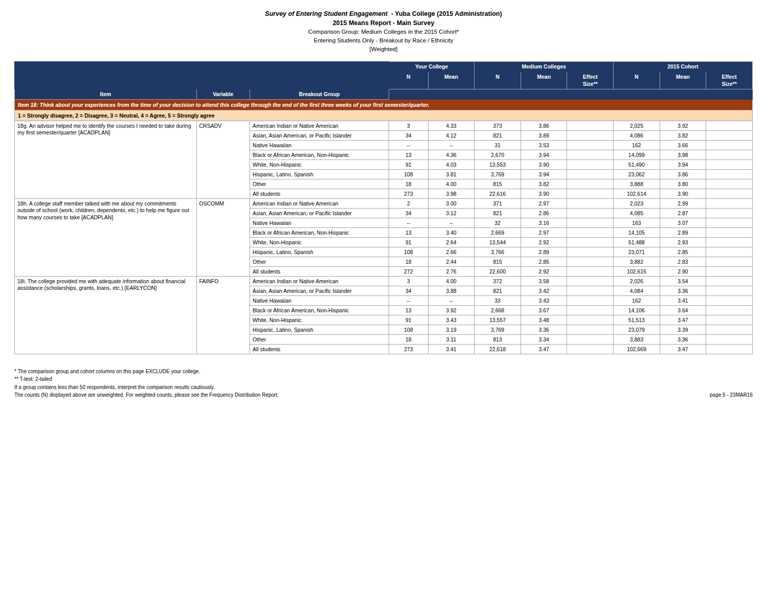Survey of Entering Student Engagement - Yuba College (2015 Administration)
2015 Means Report - Main Survey
Comparison Group: Medium Colleges in the 2015 Cohort*
Entering Students Only - Breakout by Race / Ethnicity
[Weighted]
| | | | Your College | Medium Colleges | 2015 Cohort |
| --- | --- | --- | --- | --- | --- |
| N | Mean | N | Mean | Effect Size** | N | Mean | Effect Size** |
| Item | Variable | Breakout Group | | | | | | | | |
| Item 18: Think about your experiences from the time of your decision to attend this college through the end of the first three weeks of your first semester/quarter. |
| 1 = Strongly disagree, 2 = Disagree, 3 = Neutral, 4 = Agree, 5 = Strongly agree |
| 18g. An advisor helped me to identify the courses I needed to take during my first semester/quarter [ACADPLAN] | CRSADV | American Indian or Native American | 3 | 4.33 | 373 | 3.86 | | 2,025 | 3.92 | |
| Asian, Asian American, or Pacific Islander | 34 | 4.12 | 821 | 3.89 | | 4,086 | 3.82 | |
| Native Hawaiian | -- | -- | 31 | 3.53 | | 162 | 3.66 | |
| Black or African American, Non-Hispanic | 13 | 4.36 | 2,670 | 3.94 | | 14,099 | 3.98 | |
| White, Non-Hispanic | 91 | 4.03 | 13,553 | 3.90 | | 51,490 | 3.94 | |
| Hispanic, Latino, Spanish | 108 | 3.81 | 3,769 | 3.94 | | 23,062 | 3.86 | |
| Other | 18 | 4.00 | 815 | 3.82 | | 3,888 | 3.80 | |
| All students | 273 | 3.98 | 22,616 | 3.90 | | 102,614 | 3.90 | |
| 18h. A college staff member talked with me about my commitments outside of school (work, children, dependents, etc.) to help me figure out how many courses to take [ACADPLAN] | OSCOMM | American Indian or Native American | 2 | 3.00 | 371 | 2.97 | | 2,023 | 2.99 | |
| Asian, Asian American, or Pacific Islander | 34 | 3.12 | 821 | 2.86 | | 4,085 | 2.87 | |
| Native Hawaiian | -- | -- | 32 | 3.16 | | 163 | 3.07 | |
| Black or African American, Non-Hispanic | 13 | 3.40 | 2,669 | 2.97 | | 14,105 | 2.89 | |
| White, Non-Hispanic | 91 | 2.64 | 13,544 | 2.92 | | 51,488 | 2.93 | |
| Hispanic, Latino, Spanish | 108 | 2.66 | 3,766 | 2.89 | | 23,071 | 2.85 | |
| Other | 18 | 2.44 | 815 | 2.85 | | 3,882 | 2.83 | |
| All students | 272 | 2.76 | 22,600 | 2.92 | | 102,615 | 2.90 | |
| 18i. The college provided me with adequate information about financial assistance (scholarships, grants, loans, etc.) [EARLYCON] | FAINFO | American Indian or Native American | 3 | 4.00 | 372 | 3.58 | | 2,026 | 3.54 | |
| Asian, Asian American, or Pacific Islander | 34 | 3.88 | 821 | 3.42 | | 4,084 | 3.36 | |
| Native Hawaiian | -- | -- | 33 | 3.43 | | 162 | 3.41 | |
| Black or African American, Non-Hispanic | 13 | 3.92 | 2,668 | 3.67 | | 14,106 | 3.64 | |
| White, Non-Hispanic | 91 | 3.43 | 13,557 | 3.48 | | 51,513 | 3.47 | |
| Hispanic, Latino, Spanish | 108 | 3.19 | 3,769 | 3.36 | | 23,079 | 3.39 | |
| Other | 18 | 3.11 | 813 | 3.34 | | 3,883 | 3.36 | |
| All students | 273 | 3.41 | 22,618 | 3.47 | | 102,669 | 3.47 | |
* The comparison group and cohort columns on this page EXCLUDE your college.
** T-test: 2-tailed
If a group contains less than 50 respondents, interpret the comparison results cautiously.
The counts (N) displayed above are unweighted. For weighted counts, please see the Frequency Distribution Report.
page 5 - 23MAR16